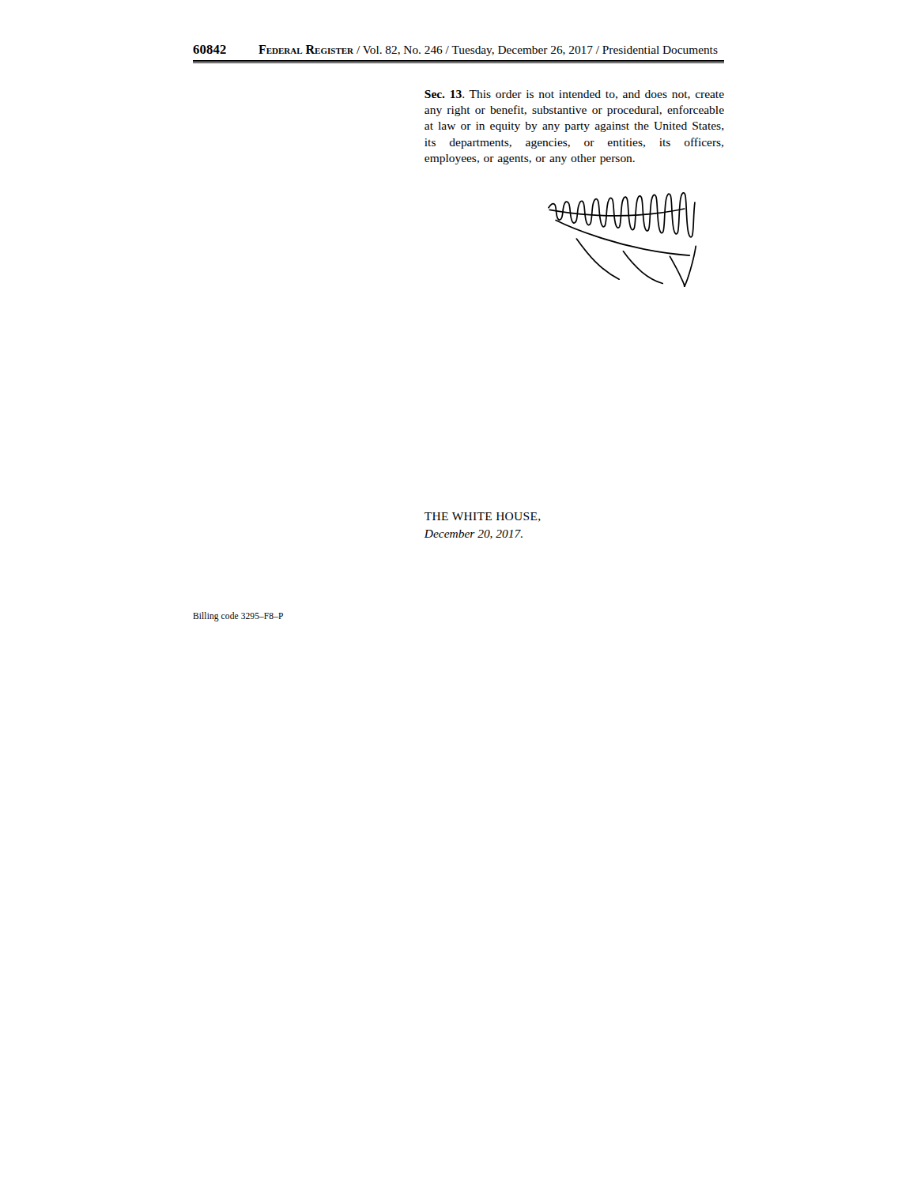60842
Federal Register / Vol. 82, No. 246 / Tuesday, December 26, 2017 / Presidential Documents
Sec. 13. This order is not intended to, and does not, create any right or benefit, substantive or procedural, enforceable at law or in equity by any party against the United States, its departments, agencies, or entities, its officers, employees, or agents, or any other person.
THE WHITE HOUSE,
December 20, 2017.
Billing code 3295–F8–P